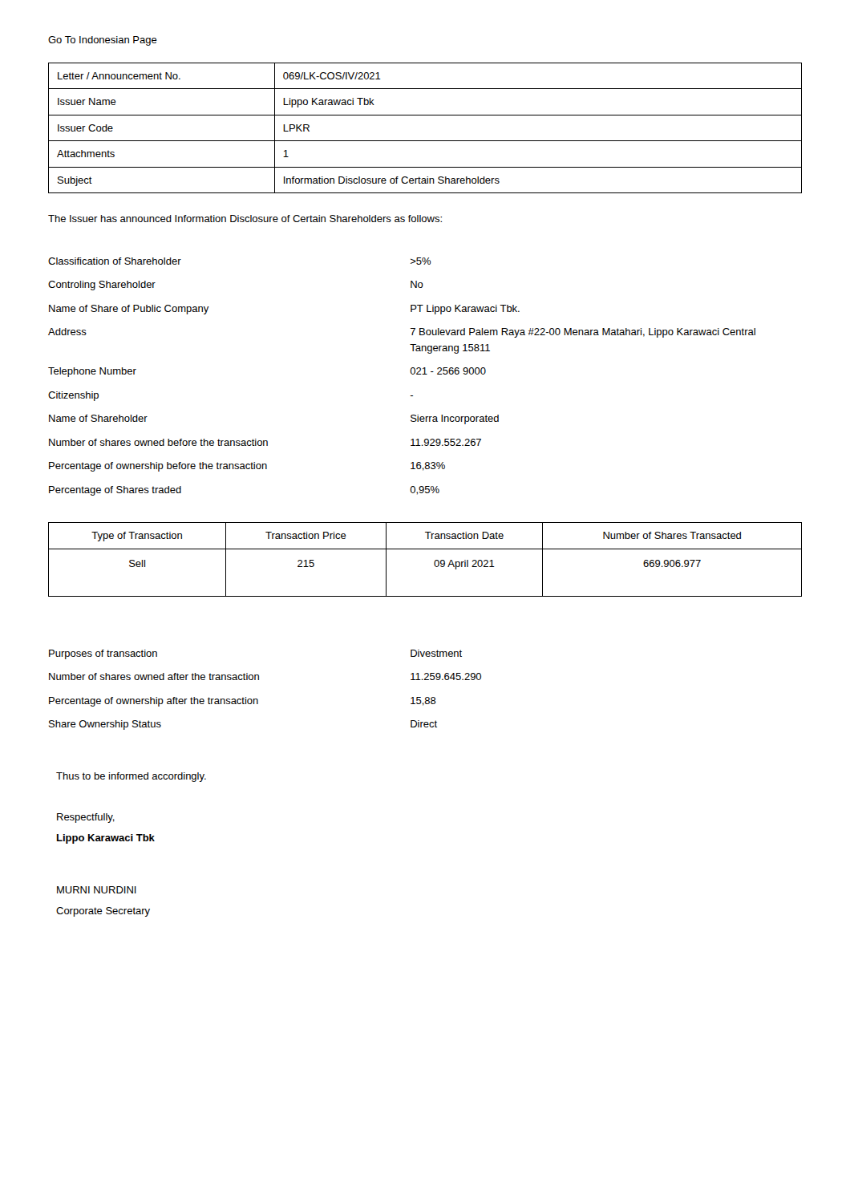Go To Indonesian Page
| Letter / Announcement No. | 069/LK-COS/IV/2021 |
| Issuer Name | Lippo Karawaci Tbk |
| Issuer Code | LPKR |
| Attachments | 1 |
| Subject | Information Disclosure of Certain Shareholders |
The Issuer has announced Information Disclosure of Certain Shareholders as follows:
| Classification of Shareholder | >5% |
| Controling Shareholder | No |
| Name of Share of Public Company | PT Lippo Karawaci Tbk. |
| Address | 7 Boulevard Palem Raya #22-00 Menara Matahari, Lippo Karawaci Central Tangerang 15811 |
| Telephone Number | 021 - 2566 9000 |
| Citizenship | - |
| Name of Shareholder | Sierra Incorporated |
| Number of shares owned before the transaction | 11.929.552.267 |
| Percentage of ownership before the transaction | 16,83% |
| Percentage of Shares traded | 0,95% |
| Type of Transaction | Transaction Price | Transaction Date | Number of Shares Transacted |
| --- | --- | --- | --- |
| Sell | 215 | 09 April 2021 | 669.906.977 |
| Purposes of transaction | Divestment |
| Number of shares owned after the transaction | 11.259.645.290 |
| Percentage of ownership after the transaction | 15,88 |
| Share Ownership Status | Direct |
Thus to be informed accordingly.
Respectfully,
Lippo Karawaci Tbk
MURNI NURDINI
Corporate Secretary